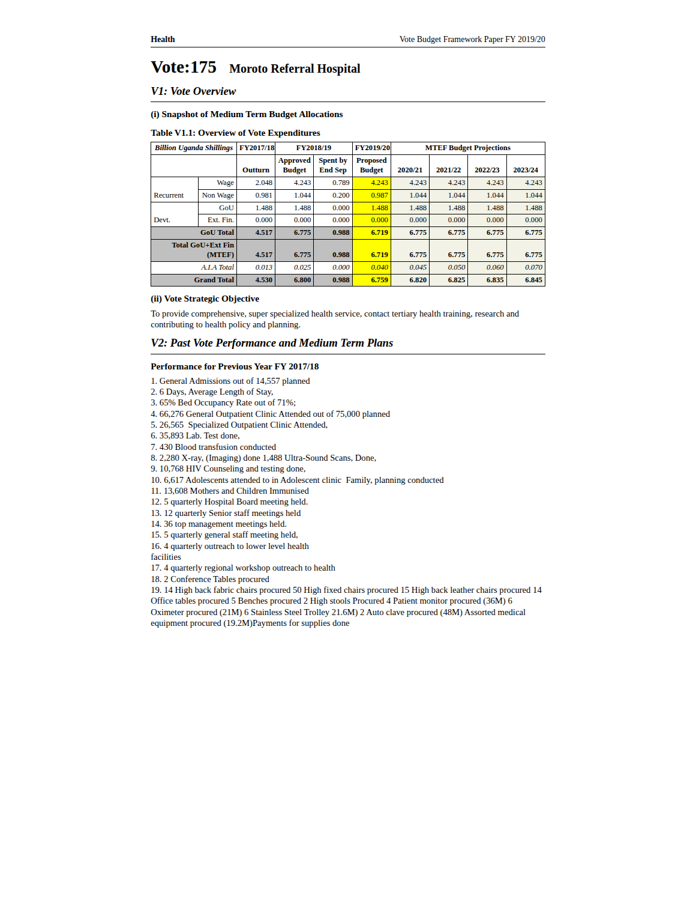Health
Vote Budget Framework Paper FY 2019/20
Vote:175 Moroto Referral Hospital
V1: Vote Overview
(i) Snapshot of Medium Term Budget Allocations
Table V1.1: Overview of Vote Expenditures
| Billion Uganda Shillings | FY2017/18 | FY2018/19 | FY2019/20 | MTEF Budget Projections |
| --- | --- | --- | --- | --- |
| | Outturn | Approved Budget | Spent by End Sep | Proposed Budget | 2020/21 | 2021/22 | 2022/23 | 2023/24 |
| Recurrent | Wage | 2.048 | 4.243 | 0.789 | 4.243 | 4.243 | 4.243 | 4.243 | 4.243 |
| Non Wage | 0.981 | 1.044 | 0.200 | 0.987 | 1.044 | 1.044 | 1.044 | 1.044 |
| Devt. | GoU | 1.488 | 1.488 | 0.000 | 1.488 | 1.488 | 1.488 | 1.488 | 1.488 |
| Ext. Fin. | 0.000 | 0.000 | 0.000 | 0.000 | 0.000 | 0.000 | 0.000 | 0.000 |
| GoU Total | 4.517 | 6.775 | 0.988 | 6.719 | 6.775 | 6.775 | 6.775 | 6.775 |
| Total GoU+Ext Fin (MTEF) | 4.517 | 6.775 | 0.988 | 6.719 | 6.775 | 6.775 | 6.775 | 6.775 |
| A.I.A Total | 0.013 | 0.025 | 0.000 | 0.040 | 0.045 | 0.050 | 0.060 | 0.070 |
| Grand Total | 4.530 | 6.800 | 0.988 | 6.759 | 6.820 | 6.825 | 6.835 | 6.845 |
(ii) Vote Strategic Objective
To provide comprehensive, super specialized health service, contact tertiary health training, research and contributing to health policy and planning.
V2: Past Vote Performance and Medium Term Plans
Performance for Previous Year FY 2017/18
1. General Admissions out of 14,557 planned
2. 6 Days, Average Length of Stay,
3. 65% Bed Occupancy Rate out of 71%;
4. 66,276 General Outpatient Clinic Attended out of 75,000 planned
5. 26,565 Specialized Outpatient Clinic Attended,
6. 35,893 Lab. Test done,
7. 430 Blood transfusion conducted
8. 2,280 X-ray, (Imaging) done 1,488 Ultra-Sound Scans, Done,
9. 10,768 HIV Counseling and testing done,
10. 6,617 Adolescents attended to in Adolescent clinic Family, planning conducted
11. 13,608 Mothers and Children Immunised
12. 5 quarterly Hospital Board meeting held.
13. 12 quarterly Senior staff meetings held
14. 36 top management meetings held.
15. 5 quarterly general staff meeting held,
16. 4 quarterly outreach to lower level health
facilities
17. 4 quarterly regional workshop outreach to health
18. 2 Conference Tables procured
19. 14 High back fabric chairs procured 50 High fixed chairs procured 15 High back leather chairs procured 14 Office tables procured 5 Benches procured 2 High stools Procured 4 Patient monitor procured (36M) 6 Oximeter procured (21M) 6 Stainless Steel Trolley 21.6M) 2 Auto clave procured (48M) Assorted medical equipment procured (19.2M)Payments for supplies done